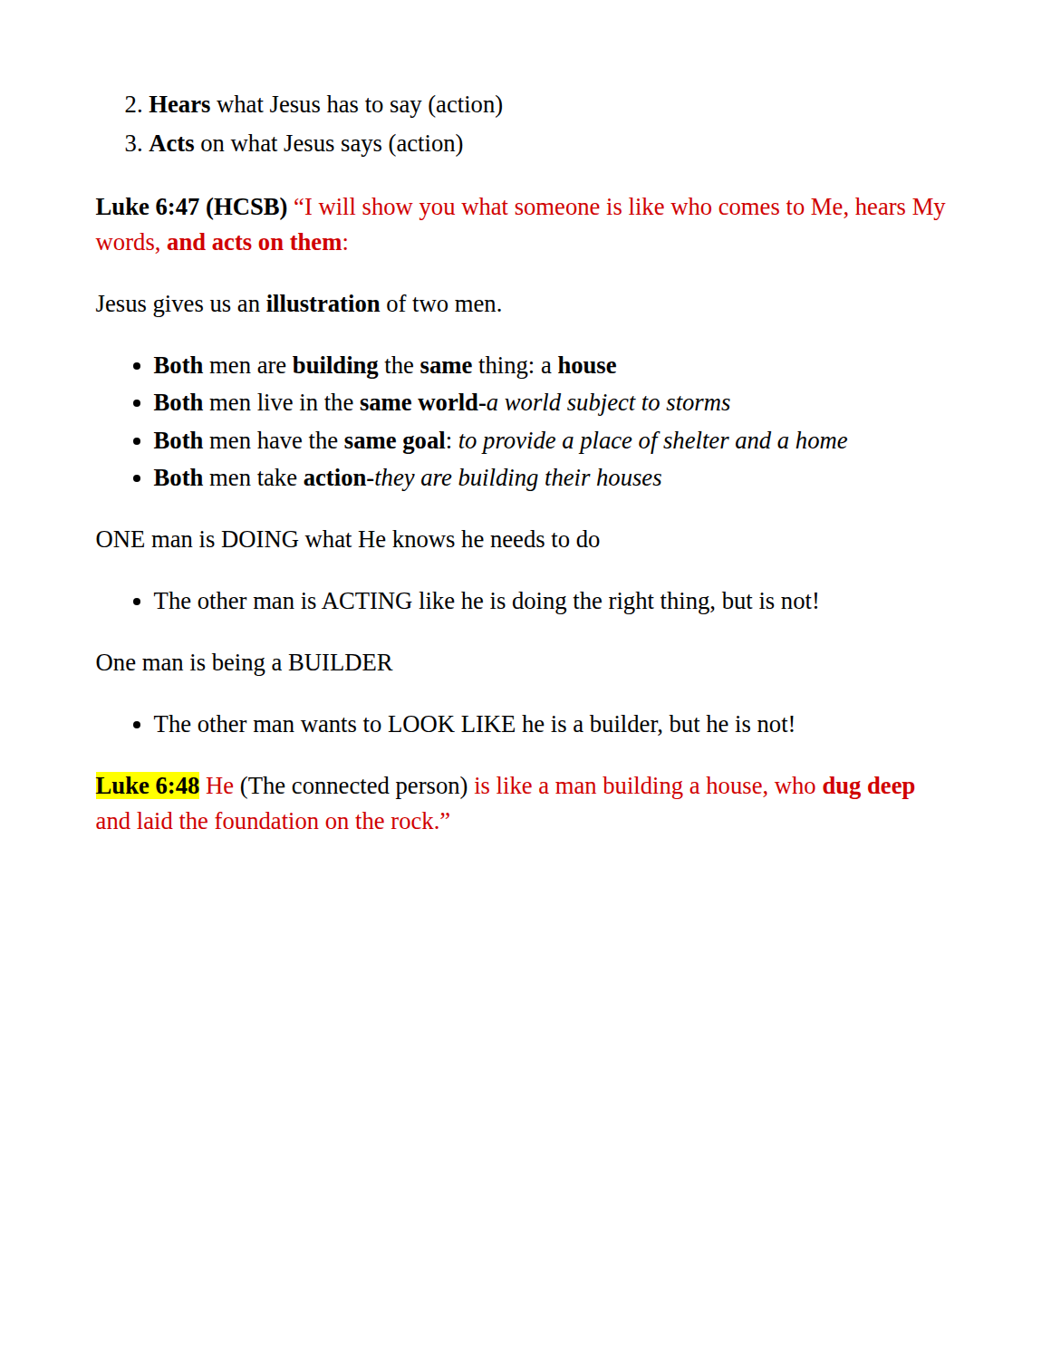Hears what Jesus has to say (action)
Acts on what Jesus says (action)
Luke 6:47 (HCSB) “I will show you what someone is like who comes to Me, hears My words, and acts on them:
Jesus gives us an illustration of two men.
Both men are building the same thing: a house
Both men live in the same world-a world subject to storms
Both men have the same goal: to provide a place of shelter and a home
Both men take action-they are building their houses
ONE man is DOING what He knows he needs to do
The other man is ACTING like he is doing the right thing, but is not!
One man is being a BUILDER
The other man wants to LOOK LIKE he is a builder, but he is not!
Luke 6:48 He (The connected person) is like a man building a house, who dug deep and laid the foundation on the rock.”